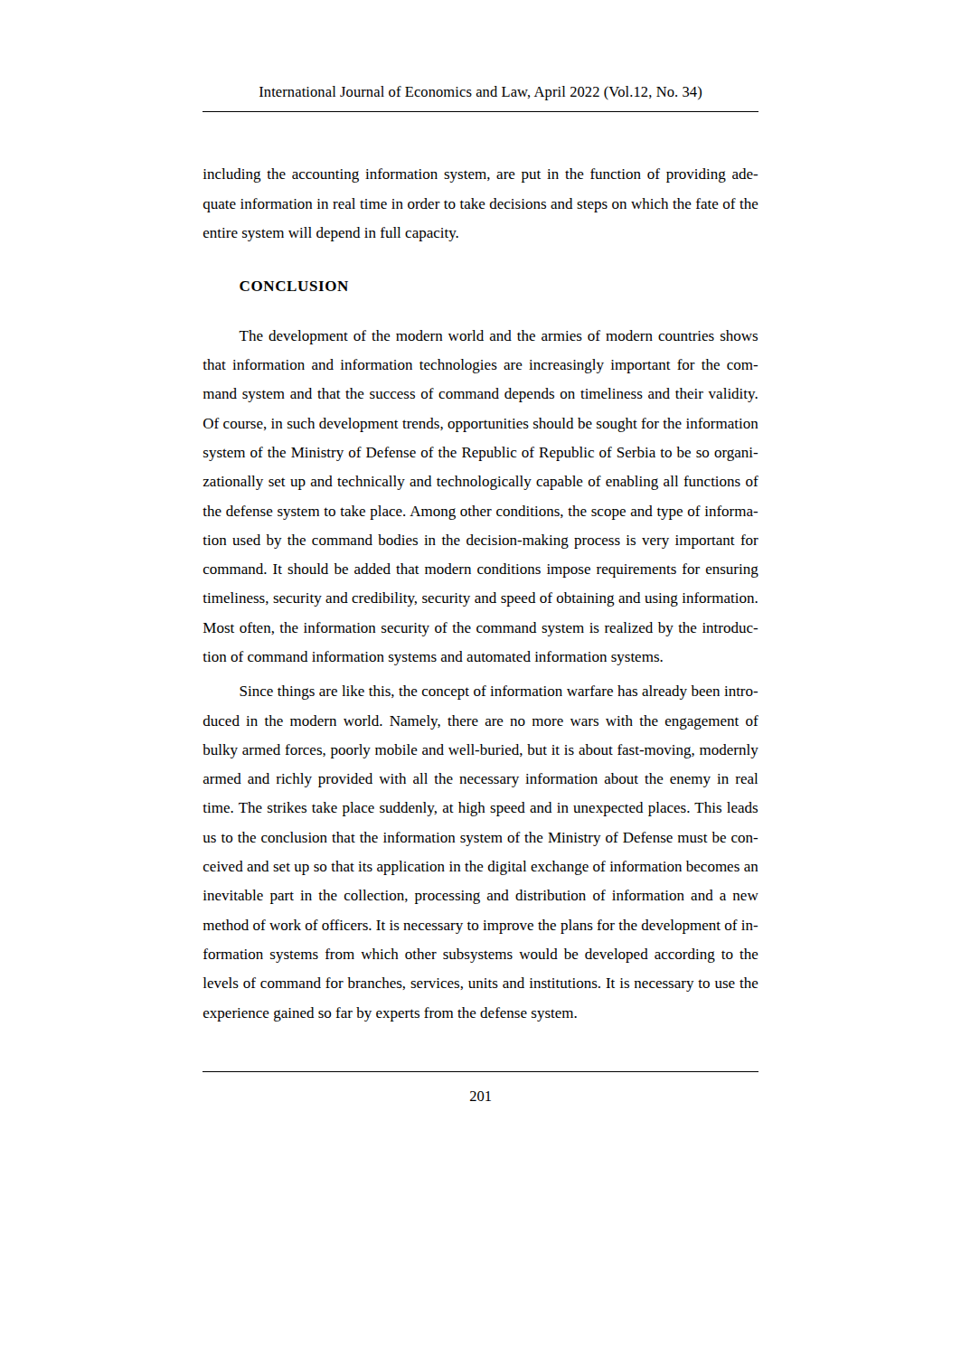International Journal of Economics and Law, April 2022 (Vol.12, No. 34)
including the accounting information system, are put in the function of providing adequate information in real time in order to take decisions and steps on which the fate of the entire system will depend in full capacity.
CONCLUSION
The development of the modern world and the armies of modern countries shows that information and information technologies are increasingly important for the command system and that the success of command depends on timeliness and their validity. Of course, in such development trends, opportunities should be sought for the information system of the Ministry of Defense of the Republic of Republic of Serbia to be so organizationally set up and technically and technologically capable of enabling all functions of the defense system to take place. Among other conditions, the scope and type of information used by the command bodies in the decision-making process is very important for command. It should be added that modern conditions impose requirements for ensuring timeliness, security and credibility, security and speed of obtaining and using information. Most often, the information security of the command system is realized by the introduction of command information systems and automated information systems.
Since things are like this, the concept of information warfare has already been introduced in the modern world. Namely, there are no more wars with the engagement of bulky armed forces, poorly mobile and well-buried, but it is about fast-moving, modernly armed and richly provided with all the necessary information about the enemy in real time. The strikes take place suddenly, at high speed and in unexpected places. This leads us to the conclusion that the information system of the Ministry of Defense must be conceived and set up so that its application in the digital exchange of information becomes an inevitable part in the collection, processing and distribution of information and a new method of work of officers. It is necessary to improve the plans for the development of information systems from which other subsystems would be developed according to the levels of command for branches, services, units and institutions. It is necessary to use the experience gained so far by experts from the defense system.
201